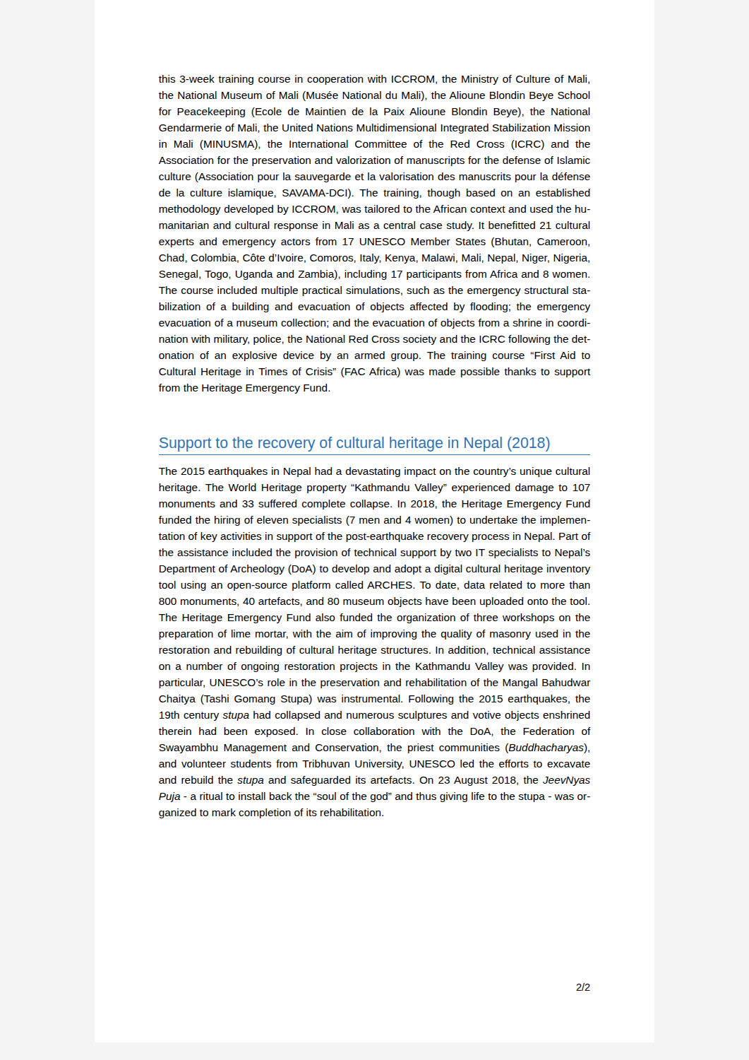this 3-week training course in cooperation with ICCROM, the Ministry of Culture of Mali, the National Museum of Mali (Musée National du Mali), the Alioune Blondin Beye School for Peacekeeping (Ecole de Maintien de la Paix Alioune Blondin Beye), the National Gendarmerie of Mali, the United Nations Multidimensional Integrated Stabilization Mission in Mali (MINUSMA), the International Committee of the Red Cross (ICRC) and the Association for the preservation and valorization of manuscripts for the defense of Islamic culture (Association pour la sauvegarde et la valorisation des manuscrits pour la défense de la culture islamique, SAVAMA-DCI). The training, though based on an established methodology developed by ICCROM, was tailored to the African context and used the humanitarian and cultural response in Mali as a central case study. It benefitted 21 cultural experts and emergency actors from 17 UNESCO Member States (Bhutan, Cameroon, Chad, Colombia, Côte d’Ivoire, Comoros, Italy, Kenya, Malawi, Mali, Nepal, Niger, Nigeria, Senegal, Togo, Uganda and Zambia), including 17 participants from Africa and 8 women. The course included multiple practical simulations, such as the emergency structural stabilization of a building and evacuation of objects affected by flooding; the emergency evacuation of a museum collection; and the evacuation of objects from a shrine in coordination with military, police, the National Red Cross society and the ICRC following the detonation of an explosive device by an armed group. The training course “First Aid to Cultural Heritage in Times of Crisis” (FAC Africa) was made possible thanks to support from the Heritage Emergency Fund.
Support to the recovery of cultural heritage in Nepal (2018)
The 2015 earthquakes in Nepal had a devastating impact on the country’s unique cultural heritage. The World Heritage property “Kathmandu Valley” experienced damage to 107 monuments and 33 suffered complete collapse. In 2018, the Heritage Emergency Fund funded the hiring of eleven specialists (7 men and 4 women) to undertake the implementation of key activities in support of the post-earthquake recovery process in Nepal. Part of the assistance included the provision of technical support by two IT specialists to Nepal’s Department of Archeology (DoA) to develop and adopt a digital cultural heritage inventory tool using an open-source platform called ARCHES. To date, data related to more than 800 monuments, 40 artefacts, and 80 museum objects have been uploaded onto the tool. The Heritage Emergency Fund also funded the organization of three workshops on the preparation of lime mortar, with the aim of improving the quality of masonry used in the restoration and rebuilding of cultural heritage structures. In addition, technical assistance on a number of ongoing restoration projects in the Kathmandu Valley was provided. In particular, UNESCO’s role in the preservation and rehabilitation of the Mangal Bahudwar Chaitya (Tashi Gomang Stupa) was instrumental. Following the 2015 earthquakes, the 19th century stupa had collapsed and numerous sculptures and votive objects enshrined therein had been exposed. In close collaboration with the DoA, the Federation of Swayambhu Management and Conservation, the priest communities (Buddhacharyas), and volunteer students from Tribhuvan University, UNESCO led the efforts to excavate and rebuild the stupa and safeguarded its artefacts. On 23 August 2018, the JeevNyas Puja - a ritual to install back the “soul of the god” and thus giving life to the stupa - was organized to mark completion of its rehabilitation.
2/2